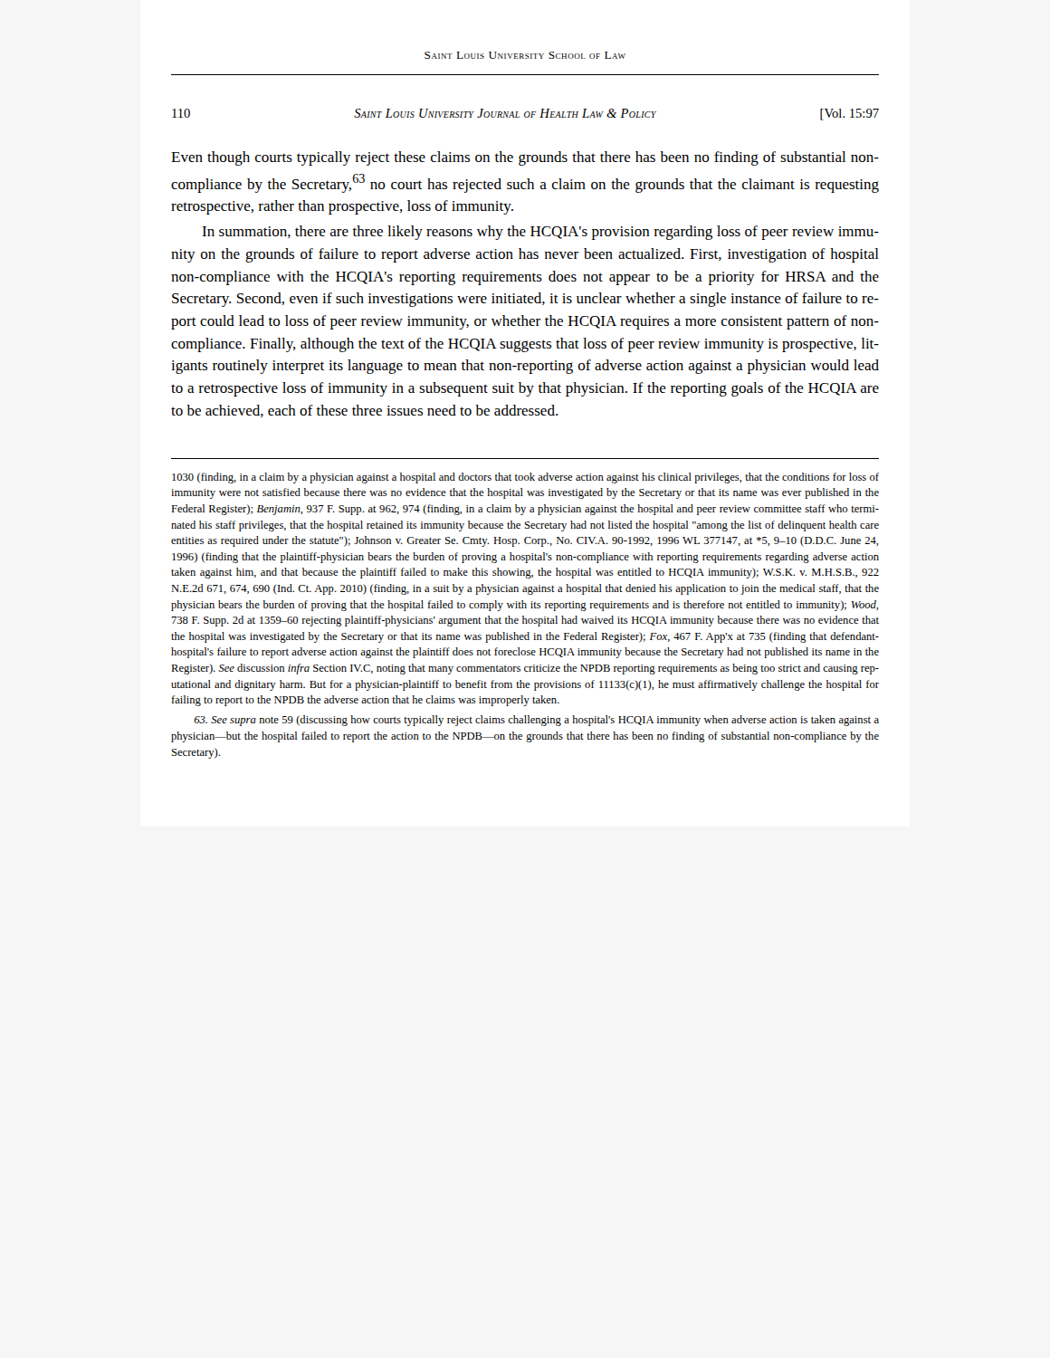Saint Louis University School of Law
110 Saint Louis University Journal of Health Law & Policy [Vol. 15:97
Even though courts typically reject these claims on the grounds that there has been no finding of substantial non-compliance by the Secretary,63 no court has rejected such a claim on the grounds that the claimant is requesting retrospective, rather than prospective, loss of immunity.
In summation, there are three likely reasons why the HCQIA's provision regarding loss of peer review immunity on the grounds of failure to report adverse action has never been actualized. First, investigation of hospital non-compliance with the HCQIA's reporting requirements does not appear to be a priority for HRSA and the Secretary. Second, even if such investigations were initiated, it is unclear whether a single instance of failure to report could lead to loss of peer review immunity, or whether the HCQIA requires a more consistent pattern of non-compliance. Finally, although the text of the HCQIA suggests that loss of peer review immunity is prospective, litigants routinely interpret its language to mean that non-reporting of adverse action against a physician would lead to a retrospective loss of immunity in a subsequent suit by that physician. If the reporting goals of the HCQIA are to be achieved, each of these three issues need to be addressed.
1030 (finding, in a claim by a physician against a hospital and doctors that took adverse action against his clinical privileges, that the conditions for loss of immunity were not satisfied because there was no evidence that the hospital was investigated by the Secretary or that its name was ever published in the Federal Register); Benjamin, 937 F. Supp. at 962, 974 (finding, in a claim by a physician against the hospital and peer review committee staff who terminated his staff privileges, that the hospital retained its immunity because the Secretary had not listed the hospital "among the list of delinquent health care entities as required under the statute"); Johnson v. Greater Se. Cmty. Hosp. Corp., No. CIV.A. 90-1992, 1996 WL 377147, at *5, 9–10 (D.D.C. June 24, 1996) (finding that the plaintiff-physician bears the burden of proving a hospital's non-compliance with reporting requirements regarding adverse action taken against him, and that because the plaintiff failed to make this showing, the hospital was entitled to HCQIA immunity); W.S.K. v. M.H.S.B., 922 N.E.2d 671, 674, 690 (Ind. Ct. App. 2010) (finding, in a suit by a physician against a hospital that denied his application to join the medical staff, that the physician bears the burden of proving that the hospital failed to comply with its reporting requirements and is therefore not entitled to immunity); Wood, 738 F. Supp. 2d at 1359–60 rejecting plaintiff-physicians' argument that the hospital had waived its HCQIA immunity because there was no evidence that the hospital was investigated by the Secretary or that its name was published in the Federal Register); Fox, 467 F. App'x at 735 (finding that defendant-hospital's failure to report adverse action against the plaintiff does not foreclose HCQIA immunity because the Secretary had not published its name in the Register). See discussion infra Section IV.C, noting that many commentators criticize the NPDB reporting requirements as being too strict and causing reputational and dignitary harm. But for a physician-plaintiff to benefit from the provisions of 11133(c)(1), he must affirmatively challenge the hospital for failing to report to the NPDB the adverse action that he claims was improperly taken.
63. See supra note 59 (discussing how courts typically reject claims challenging a hospital's HCQIA immunity when adverse action is taken against a physician—but the hospital failed to report the action to the NPDB—on the grounds that there has been no finding of substantial non-compliance by the Secretary).